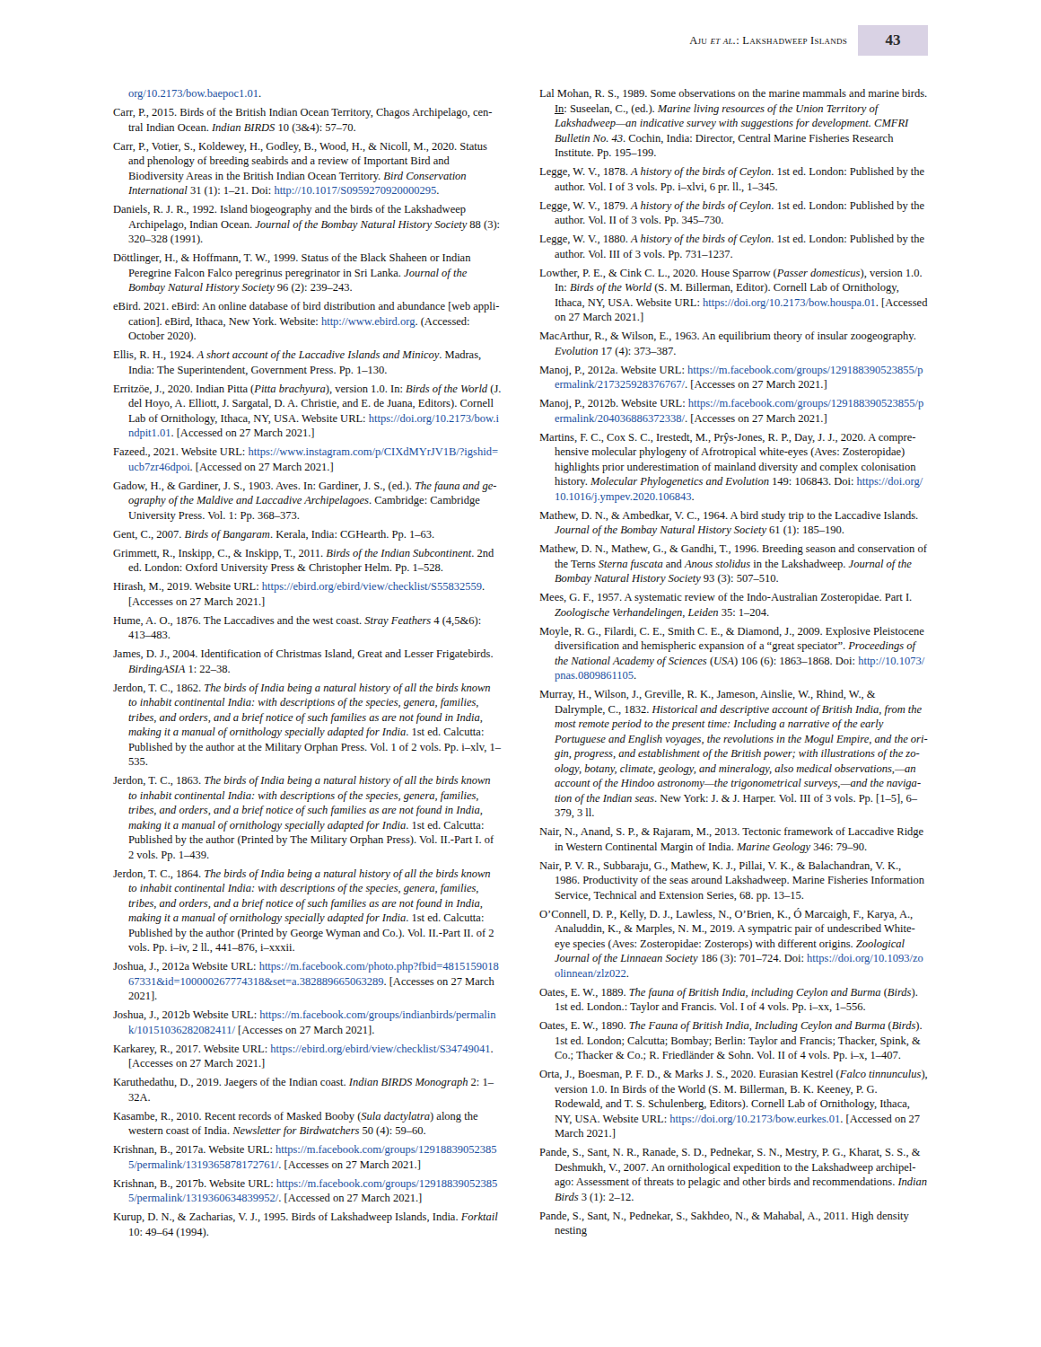Aju et al.: Lakshadweep Islands
43
org/10.2173/bow.baepoc1.01.
Carr, P., 2015. Birds of the British Indian Ocean Territory, Chagos Archipelago, central Indian Ocean. Indian BIRDS 10 (3&4): 57–70.
Carr, P., Votier, S., Koldewey, H., Godley, B., Wood, H., & Nicoll, M., 2020. Status and phenology of breeding seabirds and a review of Important Bird and Biodiversity Areas in the British Indian Ocean Territory. Bird Conservation International 31 (1): 1–21. Doi: http://10.1017/S0959270920000295.
Daniels, R. J. R., 1992. Island biogeography and the birds of the Lakshadweep Archipelago, Indian Ocean. Journal of the Bombay Natural History Society 88 (3): 320–328 (1991).
Döttlinger, H., & Hoffmann, T. W., 1999. Status of the Black Shaheen or Indian Peregrine Falcon Falco peregrinus peregrinator in Sri Lanka. Journal of the Bombay Natural History Society 96 (2): 239–243.
eBird. 2021. eBird: An online database of bird distribution and abundance [web application]. eBird, Ithaca, New York. Website: http://www.ebird.org. (Accessed: October 2020).
Ellis, R. H., 1924. A short account of the Laccadive Islands and Minicoy. Madras, India: The Superintendent, Government Press. Pp. 1–130.
Erritzöe, J., 2020. Indian Pitta (Pitta brachyura), version 1.0. In: Birds of the World (J. del Hoyo, A. Elliott, J. Sargatal, D. A. Christie, and E. de Juana, Editors). Cornell Lab of Ornithology, Ithaca, NY, USA. Website URL: https://doi.org/10.2173/bow.indpit1.01. [Accessed on 27 March 2021.]
Fazeed., 2021. Website URL: https://www.instagram.com/p/CIXdMYrJV1B/?igshid=ucb7zr46dpoi. [Accessed on 27 March 2021.]
Gadow, H., & Gardiner, J. S., 1903. Aves. In: Gardiner, J. S., (ed.). The fauna and geography of the Maldive and Laccadive Archipelagoes. Cambridge: Cambridge University Press. Vol. 1: Pp. 368–373.
Gent, C., 2007. Birds of Bangaram. Kerala, India: CGHearth. Pp. 1–63.
Grimmett, R., Inskipp, C., & Inskipp, T., 2011. Birds of the Indian Subcontinent. 2nd ed. London: Oxford University Press & Christopher Helm. Pp. 1–528.
Hirash, M., 2019. Website URL: https://ebird.org/ebird/view/checklist/S55832559. [Accesses on 27 March 2021.]
Hume, A. O., 1876. The Laccadives and the west coast. Stray Feathers 4 (4,5&6): 413–483.
James, D. J., 2004. Identification of Christmas Island, Great and Lesser Frigatebirds. BirdingASIA 1: 22–38.
Jerdon, T. C., 1862. The birds of India being a natural history of all the birds known to inhabit continental India: with descriptions of the species, genera, families, tribes, and orders, and a brief notice of such families as are not found in India, making it a manual of ornithology specially adapted for India. 1st ed. Calcutta: Published by the author at the Military Orphan Press. Vol. 1 of 2 vols. Pp. i–xlv, 1–535.
Jerdon, T. C., 1863. The birds of India being a natural history of all the birds known to inhabit continental India: with descriptions of the species, genera, families, tribes, and orders, and a brief notice of such families as are not found in India, making it a manual of ornithology specially adapted for India. 1st ed. Calcutta: Published by the author (Printed by The Military Orphan Press). Vol. II.-Part I. of 2 vols. Pp. 1–439.
Jerdon, T. C., 1864. The birds of India being a natural history of all the birds known to inhabit continental India: with descriptions of the species, genera, families, tribes, and orders, and a brief notice of such families as are not found in India, making it a manual of ornithology specially adapted for India. 1st ed. Calcutta: Published by the author (Printed by George Wyman and Co.). Vol. II.-Part II. of 2 vols. Pp. i–iv, 2 ll., 441–876, i–xxxii.
Joshua, J., 2012a Website URL: https://m.facebook.com/photo.php?fbid=481515901867331&id=100000267774318&set=a.382889665063289. [Accesses on 27 March 2021].
Joshua, J., 2012b Website URL: https://m.facebook.com/groups/indianbirds/permalink/10151036282082411/ [Accesses on 27 March 2021].
Karkarey, R., 2017. Website URL: https://ebird.org/ebird/view/checklist/S34749041. [Accesses on 27 March 2021.]
Karuthedathu, D., 2019. Jaegers of the Indian coast. Indian BIRDS Monograph 2: 1–32A.
Kasambe, R., 2010. Recent records of Masked Booby (Sula dactylatra) along the western coast of India. Newsletter for Birdwatchers 50 (4): 59–60.
Krishnan, B., 2017a. Website URL: https://m.facebook.com/groups/129188390523855/permalink/1319365878172761/. [Accesses on 27 March 2021.]
Krishnan, B., 2017b. Website URL: https://m.facebook.com/groups/129188390523855/permalink/1319360634839952/. [Accessed on 27 March 2021.]
Kurup, D. N., & Zacharias, V. J., 1995. Birds of Lakshadweep Islands, India. Forktail 10: 49–64 (1994).
Lal Mohan, R. S., 1989. Some observations on the marine mammals and marine birds. In: Suseelan, C., (ed.). Marine living resources of the Union Territory of Lakshadweep—an indicative survey with suggestions for development. CMFRI Bulletin No. 43. Cochin, India: Director, Central Marine Fisheries Research Institute. Pp. 195–199.
Legge, W. V., 1878. A history of the birds of Ceylon. 1st ed. London: Published by the author. Vol. I of 3 vols. Pp. i–xlvi, 6 pr. ll., 1–345.
Legge, W. V., 1879. A history of the birds of Ceylon. 1st ed. London: Published by the author. Vol. II of 3 vols. Pp. 345–730.
Legge, W. V., 1880. A history of the birds of Ceylon. 1st ed. London: Published by the author. Vol. III of 3 vols. Pp. 731–1237.
Lowther, P. E., & Cink C. L., 2020. House Sparrow (Passer domesticus), version 1.0. In: Birds of the World (S. M. Billerman, Editor). Cornell Lab of Ornithology, Ithaca, NY, USA. Website URL: https://doi.org/10.2173/bow.houspa.01. [Accessed on 27 March 2021.]
MacArthur, R., & Wilson, E., 1963. An equilibrium theory of insular zoogeography. Evolution 17 (4): 373–387.
Manoj, P., 2012a. Website URL: https://m.facebook.com/groups/129188390523855/permalink/217325928376767/. [Accesses on 27 March 2021.]
Manoj, P., 2012b. Website URL: https://m.facebook.com/groups/129188390523855/permalink/204036886372338/. [Accesses on 27 March 2021.]
Martins, F. C., Cox S. C., Irestedt, M., Prŷs-Jones, R. P., Day, J. J., 2020. A comprehensive molecular phylogeny of Afrotropical white-eyes (Aves: Zosteropidae) highlights prior underestimation of mainland diversity and complex colonisation history. Molecular Phylogenetics and Evolution 149: 106843. Doi: https://doi.org/10.1016/j.ympev.2020.106843.
Mathew, D. N., & Ambedkar, V. C., 1964. A bird study trip to the Laccadive Islands. Journal of the Bombay Natural History Society 61 (1): 185–190.
Mathew, D. N., Mathew, G., & Gandhi, T., 1996. Breeding season and conservation of the Terns Sterna fuscata and Anous stolidus in the Lakshadweep. Journal of the Bombay Natural History Society 93 (3): 507–510.
Mees, G. F., 1957. A systematic review of the Indo-Australian Zosteropidae. Part I. Zoologische Verhandelingen, Leiden 35: 1–204.
Moyle, R. G., Filardi, C. E., Smith C. E., & Diamond, J., 2009. Explosive Pleistocene diversification and hemispheric expansion of a “great speciator”. Proceedings of the National Academy of Sciences (USA) 106 (6): 1863–1868. Doi: http://10.1073/pnas.0809861105.
Murray, H., Wilson, J., Greville, R. K., Jameson, Ainslie, W., Rhind, W., & Dalrymple, C., 1832. Historical and descriptive account of British India, from the most remote period to the present time: Including a narrative of the early Portuguese and English voyages, the revolutions in the Mogul Empire, and the origin, progress, and establishment of the British power; with illustrations of the zoology, botany, climate, geology, and mineralogy, also medical observations,—an account of the Hindoo astronomy—the trigonometrical surveys,—and the navigation of the Indian seas. New York: J. & J. Harper. Vol. III of 3 vols. Pp. [1–5], 6–379, 3 ll.
Nair, N., Anand, S. P., & Rajaram, M., 2013. Tectonic framework of Laccadive Ridge in Western Continental Margin of India. Marine Geology 346: 79–90.
Nair, P. V. R., Subbaraju, G., Mathew, K. J., Pillai, V. K., & Balachandran, V. K., 1986. Productivity of the seas around Lakshadweep. Marine Fisheries Information Service, Technical and Extension Series, 68. pp. 13–15.
O’Connell, D. P., Kelly, D. J., Lawless, N., O’Brien, K., Ó Marcaigh, F., Karya, A., Analuddin, K., & Marples, N. M., 2019. A sympatric pair of undescribed White-eye species (Aves: Zosteropidae: Zosterops) with different origins. Zoological Journal of the Linnaean Society 186 (3): 701–724. Doi: https://doi.org/10.1093/zoolinnean/zlz022.
Oates, E. W., 1889. The fauna of British India, including Ceylon and Burma (Birds). 1st ed. London.: Taylor and Francis. Vol. I of 4 vols. Pp. i–xx, 1–556.
Oates, E. W., 1890. The Fauna of British India, Including Ceylon and Burma (Birds). 1st ed. London; Calcutta; Bombay; Berlin: Taylor and Francis; Thacker, Spink, & Co.; Thacker & Co.; R. Friedländer & Sohn. Vol. II of 4 vols. Pp. i–x, 1–407.
Orta, J., Boesman, P. F. D., & Marks J. S., 2020. Eurasian Kestrel (Falco tinnunculus), version 1.0. In Birds of the World (S. M. Billerman, B. K. Keeney, P. G. Rodewald, and T. S. Schulenberg, Editors). Cornell Lab of Ornithology, Ithaca, NY, USA. Website URL: https://doi.org/10.2173/bow.eurkes.01. [Accessed on 27 March 2021.]
Pande, S., Sant, N. R., Ranade, S. D., Pednekar, S. N., Mestry, P. G., Kharat, S. S., & Deshmukh, V., 2007. An ornithological expedition to the Lakshadweep archipelago: Assessment of threats to pelagic and other birds and recommendations. Indian Birds 3 (1): 2–12.
Pande, S., Sant, N., Pednekar, S., Sakhdeo, N., & Mahabal, A., 2011. High density nesting